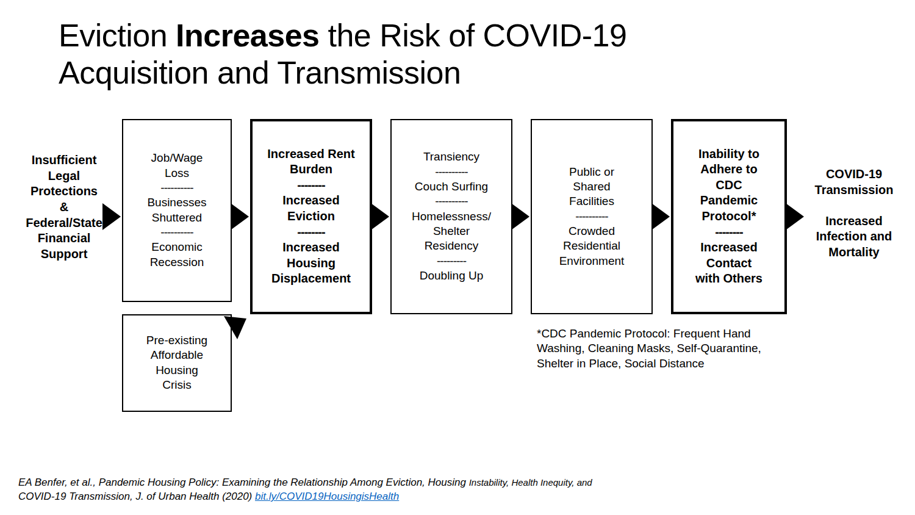Eviction Increases the Risk of COVID-19
Acquisition and Transmission
Insufficient
Legal
Protections
&
Federal/State
Financial
Support
Job/Wage
Loss
----------
Businesses
Shuttered
----------
Economic
Recession
Pre-existing
Affordable
Housing
Crisis
Increased Rent
Burden
--------
Increased
Eviction
--------
Increased
Housing
Displacement
Transiency
----------
Couch Surfing
----------
Homelessness/
Shelter
Residency
---------
Doubling Up
Public or
Shared
Facilities
----------
Crowded
Residential
Environment
Inability to
Adhere to
CDC
Pandemic
Protocol*
--------
Increased
Contact
with Others
COVID-19
Transmission
Increased
Infection and
Mortality
*CDC Pandemic Protocol: Frequent Hand Washing, Cleaning Masks, Self-Quarantine, Shelter in Place, Social Distance
EA Benfer, et al., Pandemic Housing Policy: Examining the Relationship Among Eviction, Housing Instability, Health Inequity, and
COVID-19 Transmission, J. of Urban Health (2020) bit.ly/COVID19HousingisHealth